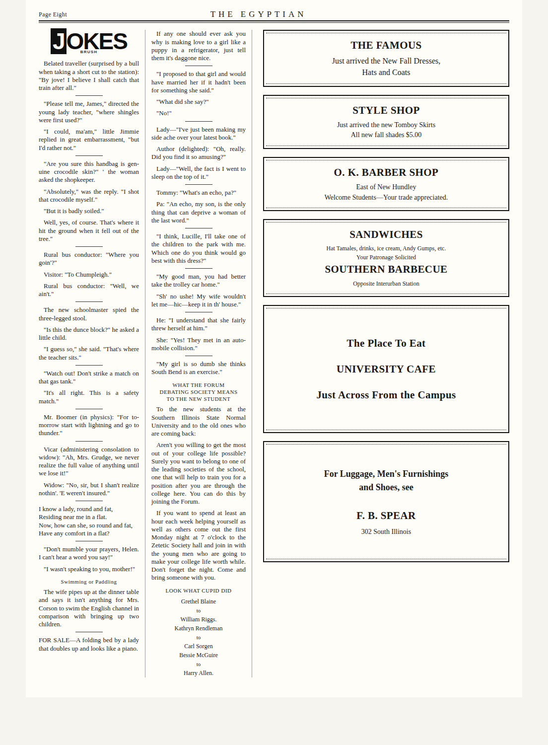Page Eight
THE EGYPTIAN
JOKES
BRUSH
Belated traveller (surprised by a bull when taking a short cut to the station): "By jove! I believe I shall catch that train after all."
"Please tell me, James," directed the young lady teacher, "where shingles were first used?"
"I could, ma'am," little Jimmie replied in great embarrassment, "but I'd rather not."
"Are you sure this handbag is genuine crocodile skin?" ' the woman asked the shopkeeper.
"Absolutely," was the reply. "I shot that crocodile myself."
"But it is badly soiled."
Well, yes, of course. That's where it hit the ground when it fell out of the tree."
Rural bus conductor: "Where you goin'?"
Visitor: "To Chumpleigh."
Rural bus conductor: "Well, we ain't."
The new schoolmaster spied the three-legged stool.
"Is this the dunce block?" he asked a little child.
"I guess so," she said. "That's where the teacher sits."
"Watch out! Don't strike a match on that gas tank."
"It's all right. This is a safety match."
Mr. Boomer (in physics): "For tomorrow start with lightning and go to thunder."
Vicar (administering consolation to widow): "Ah, Mrs. Grudge, we never realize the full value of anything until we lose it!"
Widow: "No, sir, but I shan't realize nothin'. 'E weren't insured."
I know a lady, round and fat,
Residing near me in a flat.
Now, how can she, so round and fat,
Have any comfort in a flat?
"Don't mumble your prayers, Helen. I can't hear a word you say!"
"I wasn't speaking to you, mother!"
Swimming or Paddling
The wife pipes up at the dinner table and says it isn't anything for Mrs. Corson to swim the English channel in comparison with bringing up two children.
FOR SALE—A folding bed by a lady that doubles up and looks like a piano.
If any one should ever ask you why is making love to a girl like a puppy in a refrigerator, just tell them it's daggone nice.
"I proposed to that girl and would have married her if it hadn't been for something she said."
"What did she say?"
"No!"
Lady—"I've just been making my side ache over your latest book."
Author (delighted): "Oh, really. Did you find it so amusing?"
Lady—"Well, the fact is I went to sleep on the top of it."
Tommy: "What's an echo, pa?"
Pa: "An echo, my son, is the only thing that can deprive a woman of the last word."
"I think, Lucille, I'll take one of the children to the park with me. Which one do you think would go best with this dress?"
"My good man, you had better take the trolley car home."
"Sh' no ushe! My wife wouldn't let me—hic—keep it in th' house."
He: "I understand that she fairly threw herself at him."
She: "Yes! They met in an automobile collision."
"My girl is so dumb she thinks South Bend is an exercise."
WHAT THE FORUM
DEBATING SOCIETY MEANS
TO THE NEW STUDENT
To the new students at the Southern Illinois State Normal University and to the old ones who are coming back:
Aren't you willing to get the most out of your college life possible? Surely you want to belong to one of the leading societies of the school, one that will help to train you for a position after you are through the college here. You can do this by joining the Forum.
If you want to spend at least an hour each week helping yourself as well as others come out the first Monday night at 7 o'clock to the Zetetic Society hall and join in with the young men who are going to make your college life worth while. Don't forget the night. Come and bring someone with you.
LOOK WHAT CUPID DID
Grethel Blaine
to
William Riggs.
Kathryn Rendleman
to
Carl Sorgen
Bessie McGuire
to
Harry Allen.
THE FAMOUS
Just arrived the New Fall Dresses,
Hats and Coats
STYLE SHOP
Just arrived the new Tomboy Skirts
All new fall shades $5.00
O. K. BARBER SHOP
East of New Hundley
Welcome Students—Your trade appreciated.
SANDWICHES
Hat Tamales, drinks, ice cream, Andy Gumps, etc.
Your Patronage Solicited
SOUTHERN BARBECUE
Opposite Interurban Station
The Place To Eat
UNIVERSITY CAFE
Just Across From the Campus
For Luggage, Men's Furnishings
and Shoes, see
F. B. SPEAR
302 South Illinois